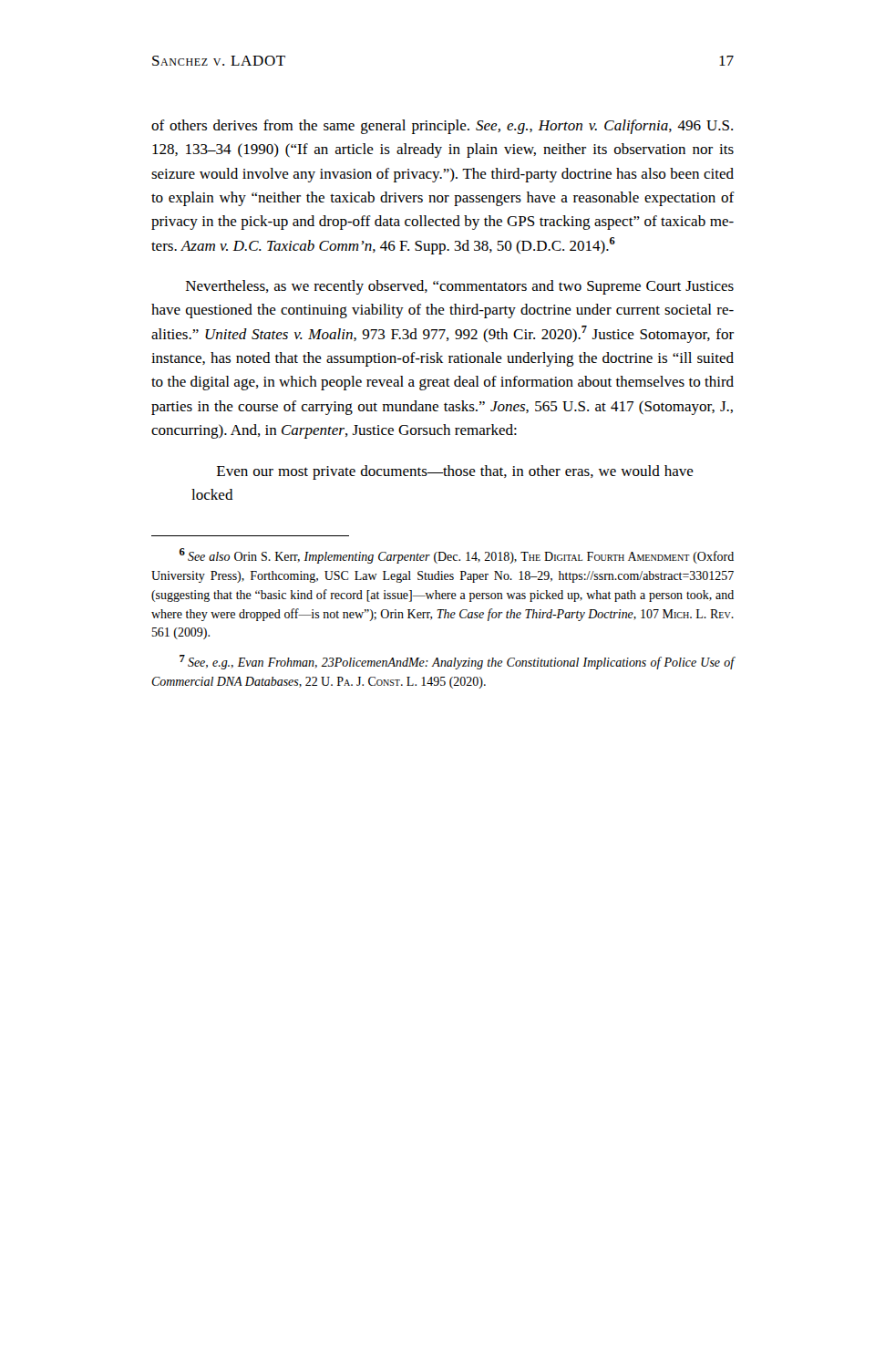Sanchez v. LADOT 17
of others derives from the same general principle. See, e.g., Horton v. California, 496 U.S. 128, 133–34 (1990) (“If an article is already in plain view, neither its observation nor its seizure would involve any invasion of privacy.”). The third-party doctrine has also been cited to explain why “neither the taxicab drivers nor passengers have a reasonable expectation of privacy in the pick-up and drop-off data collected by the GPS tracking aspect” of taxicab meters. Azam v. D.C. Taxicab Comm’n, 46 F. Supp. 3d 38, 50 (D.D.C. 2014).6
Nevertheless, as we recently observed, “commentators and two Supreme Court Justices have questioned the continuing viability of the third-party doctrine under current societal realities.” United States v. Moalin, 973 F.3d 977, 992 (9th Cir. 2020).7 Justice Sotomayor, for instance, has noted that the assumption-of-risk rationale underlying the doctrine is “ill suited to the digital age, in which people reveal a great deal of information about themselves to third parties in the course of carrying out mundane tasks.” Jones, 565 U.S. at 417 (Sotomayor, J., concurring). And, in Carpenter, Justice Gorsuch remarked:
Even our most private documents—those that, in other eras, we would have locked
6 See also Orin S. Kerr, Implementing Carpenter (Dec. 14, 2018), The Digital Fourth Amendment (Oxford University Press), Forthcoming, USC Law Legal Studies Paper No. 18–29, https://ssrn.com/abstract=3301257 (suggesting that the “basic kind of record [at issue]—where a person was picked up, what path a person took, and where they were dropped off—is not new”); Orin Kerr, The Case for the Third-Party Doctrine, 107 Mich. L. Rev. 561 (2009).
7 See, e.g., Evan Frohman, 23PolicemenAndMe: Analyzing the Constitutional Implications of Police Use of Commercial DNA Databases, 22 U. Pa. J. Const. L. 1495 (2020).